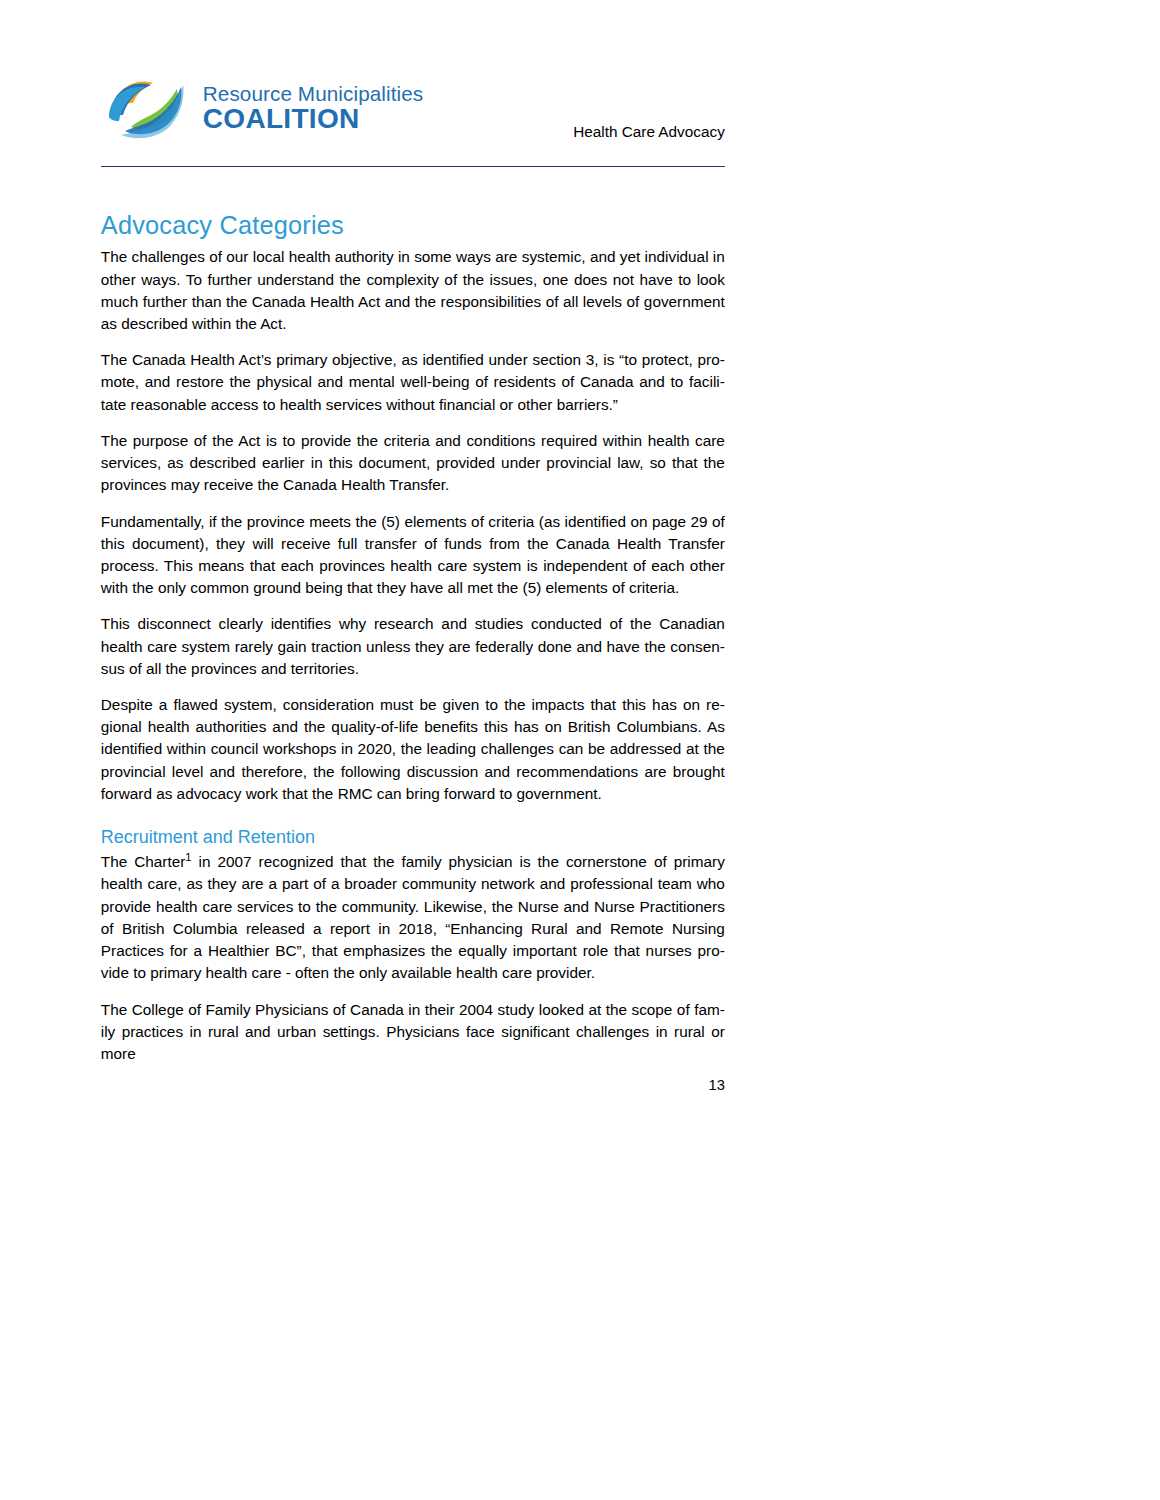Resource Municipalities
COALITION
Health Care Advocacy
Advocacy Categories
The challenges of our local health authority in some ways are systemic, and yet individual in other ways. To further understand the complexity of the issues, one does not have to look much further than the Canada Health Act and the responsibilities of all levels of government as described within the Act.
The Canada Health Act’s primary objective, as identified under section 3, is “to protect, promote, and restore the physical and mental well-being of residents of Canada and to facilitate reasonable access to health services without financial or other barriers.”
The purpose of the Act is to provide the criteria and conditions required within health care services, as described earlier in this document, provided under provincial law, so that the provinces may receive the Canada Health Transfer.
Fundamentally, if the province meets the (5) elements of criteria (as identified on page 29 of this document), they will receive full transfer of funds from the Canada Health Transfer process. This means that each provinces health care system is independent of each other with the only common ground being that they have all met the (5) elements of criteria.
This disconnect clearly identifies why research and studies conducted of the Canadian health care system rarely gain traction unless they are federally done and have the consensus of all the provinces and territories.
Despite a flawed system, consideration must be given to the impacts that this has on regional health authorities and the quality-of-life benefits this has on British Columbians. As identified within council workshops in 2020, the leading challenges can be addressed at the provincial level and therefore, the following discussion and recommendations are brought forward as advocacy work that the RMC can bring forward to government.
Recruitment and Retention
The Charter1 in 2007 recognized that the family physician is the cornerstone of primary health care, as they are a part of a broader community network and professional team who provide health care services to the community. Likewise, the Nurse and Nurse Practitioners of British Columbia released a report in 2018, “Enhancing Rural and Remote Nursing Practices for a Healthier BC”, that emphasizes the equally important role that nurses provide to primary health care - often the only available health care provider.
The College of Family Physicians of Canada in their 2004 study looked at the scope of family practices in rural and urban settings. Physicians face significant challenges in rural or more
13